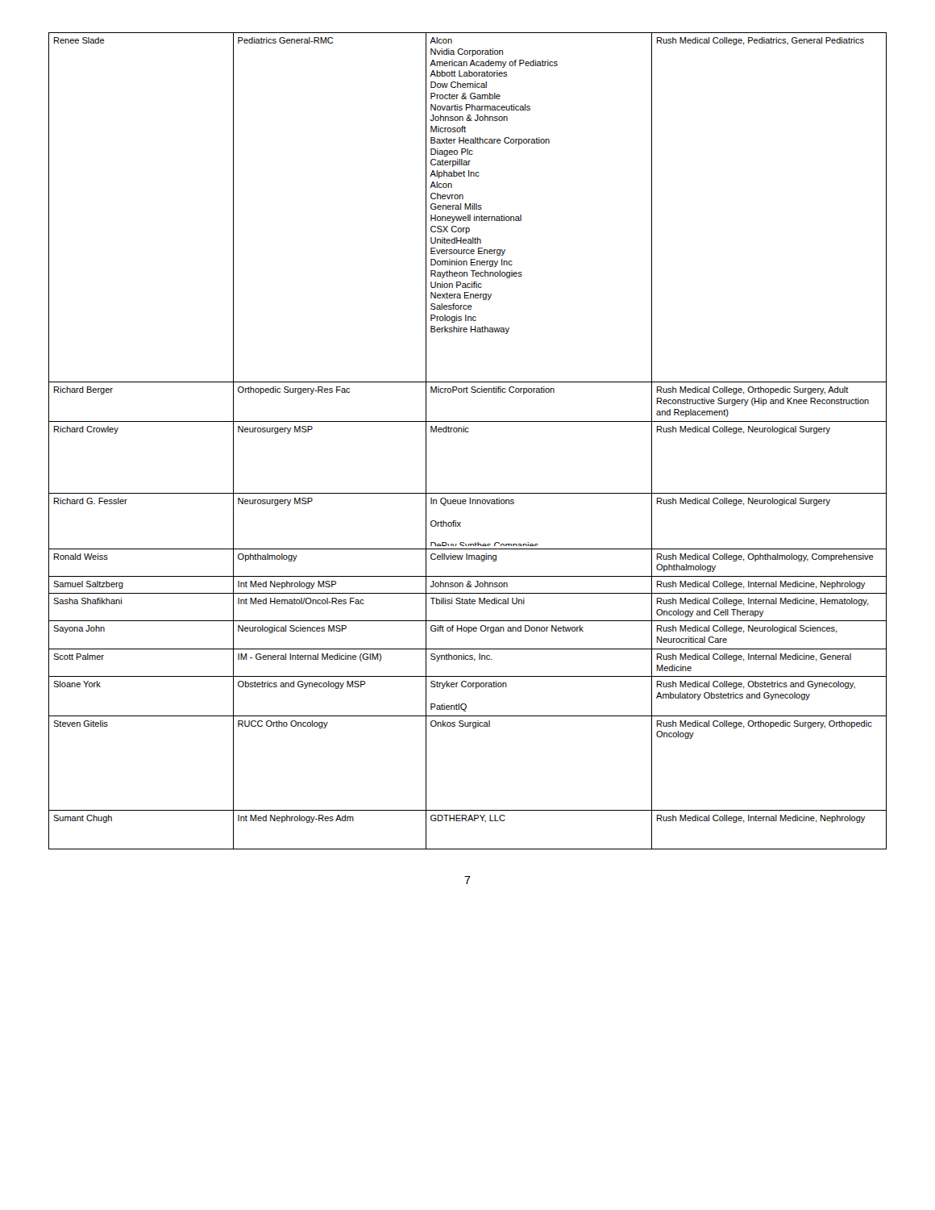| Renee Slade | Pediatrics General-RMC | Alcon Nvidia Corporation American Academy of Pediatrics Abbott Laboratories Dow Chemical Procter & Gamble Novartis Pharmaceuticals Johnson & Johnson Microsoft Baxter Healthcare Corporation Diageo Plc Caterpillar Alphabet Inc Alcon Chevron General Mills Honeywell international CSX Corp UnitedHealth Eversource Energy Dominion Energy Inc Raytheon Technologies Union Pacific Nextera Energy Salesforce Prologis Inc Berkshire Hathaway | Rush Medical College, Pediatrics, General Pediatrics |
| Richard Berger | Orthopedic Surgery-Res Fac | MicroPort Scientific Corporation | Rush Medical College, Orthopedic Surgery, Adult Reconstructive Surgery (Hip and Knee Reconstruction and Replacement) |
| Richard Crowley | Neurosurgery MSP | Medtronic | Rush Medical College, Neurological Surgery |
| Richard G. Fessler | Neurosurgery MSP | In Queue Innovations Orthofix DePuy Synthes Companies | Rush Medical College, Neurological Surgery |
| Ronald Weiss | Ophthalmology | Cellview Imaging | Rush Medical College, Ophthalmology, Comprehensive Ophthalmology |
| Samuel Saltzberg | Int Med Nephrology MSP | Johnson & Johnson | Rush Medical College, Internal Medicine, Nephrology |
| Sasha Shafikhani | Int Med Hematol/Oncol-Res Fac | Tbilisi State Medical Uni | Rush Medical College, Internal Medicine, Hematology, Oncology and Cell Therapy |
| Sayona John | Neurological Sciences MSP | Gift of Hope Organ and Donor Network | Rush Medical College, Neurological Sciences, Neurocritical Care |
| Scott Palmer | IM - General Internal Medicine (GIM) | Synthonics, Inc. | Rush Medical College, Internal Medicine, General Medicine |
| Sloane York | Obstetrics and Gynecology MSP | Stryker Corporation PatientIQ | Rush Medical College, Obstetrics and Gynecology, Ambulatory Obstetrics and Gynecology |
| Steven Gitelis | RUCC Ortho Oncology | Onkos Surgical | Rush Medical College, Orthopedic Surgery, Orthopedic Oncology |
| Sumant Chugh | Int Med Nephrology-Res Adm | GDTHERAPY, LLC | Rush Medical College, Internal Medicine, Nephrology |
7